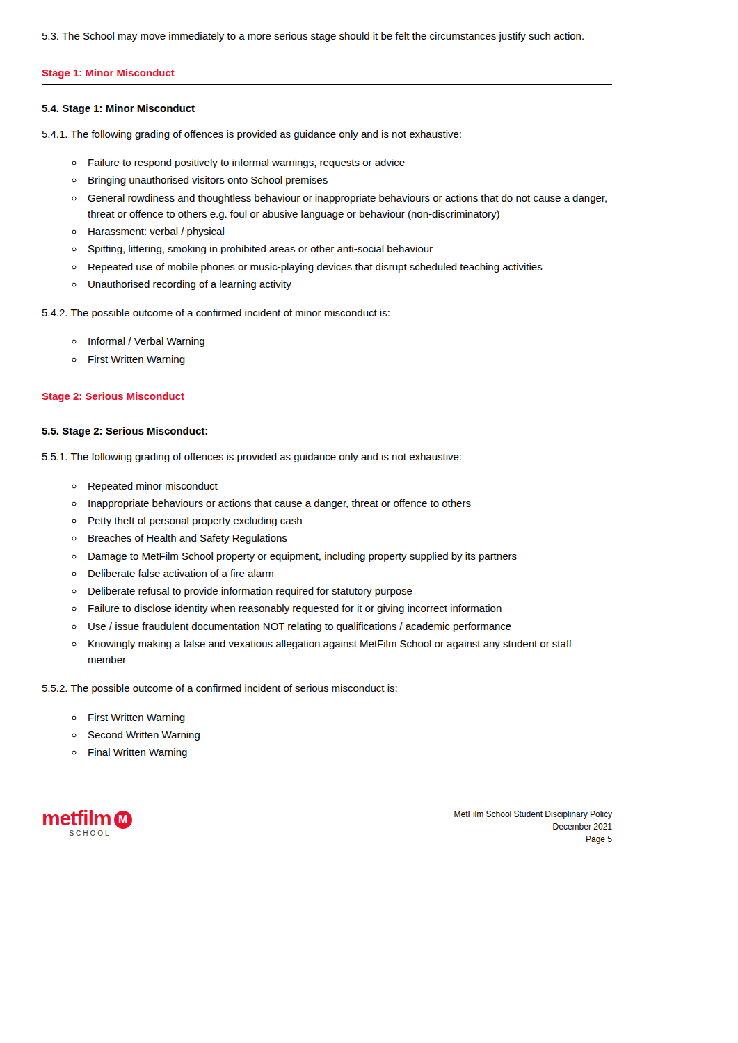5.3. The School may move immediately to a more serious stage should it be felt the circumstances justify such action.
Stage 1: Minor Misconduct
5.4. Stage 1: Minor Misconduct
5.4.1. The following grading of offences is provided as guidance only and is not exhaustive:
Failure to respond positively to informal warnings, requests or advice
Bringing unauthorised visitors onto School premises
General rowdiness and thoughtless behaviour or inappropriate behaviours or actions that do not cause a danger, threat or offence to others e.g. foul or abusive language or behaviour (non-discriminatory)
Harassment: verbal / physical
Spitting, littering, smoking in prohibited areas or other anti-social behaviour
Repeated use of mobile phones or music-playing devices that disrupt scheduled teaching activities
Unauthorised recording of a learning activity
5.4.2. The possible outcome of a confirmed incident of minor misconduct is:
Informal / Verbal Warning
First Written Warning
Stage 2: Serious Misconduct
5.5. Stage 2: Serious Misconduct:
5.5.1. The following grading of offences is provided as guidance only and is not exhaustive:
Repeated minor misconduct
Inappropriate behaviours or actions that cause a danger, threat or offence to others
Petty theft of personal property excluding cash
Breaches of Health and Safety Regulations
Damage to MetFilm School property or equipment, including property supplied by its partners
Deliberate false activation of a fire alarm
Deliberate refusal to provide information required for statutory purpose
Failure to disclose identity when reasonably requested for it or giving incorrect information
Use / issue fraudulent documentation NOT relating to qualifications / academic performance
Knowingly making a false and vexatious allegation against MetFilm School or against any student or staff member
5.5.2. The possible outcome of a confirmed incident of serious misconduct is:
First Written Warning
Second Written Warning
Final Written Warning
metfilm SCHOOL
M
MetFilm School Student Disciplinary Policy
December 2021
Page 5